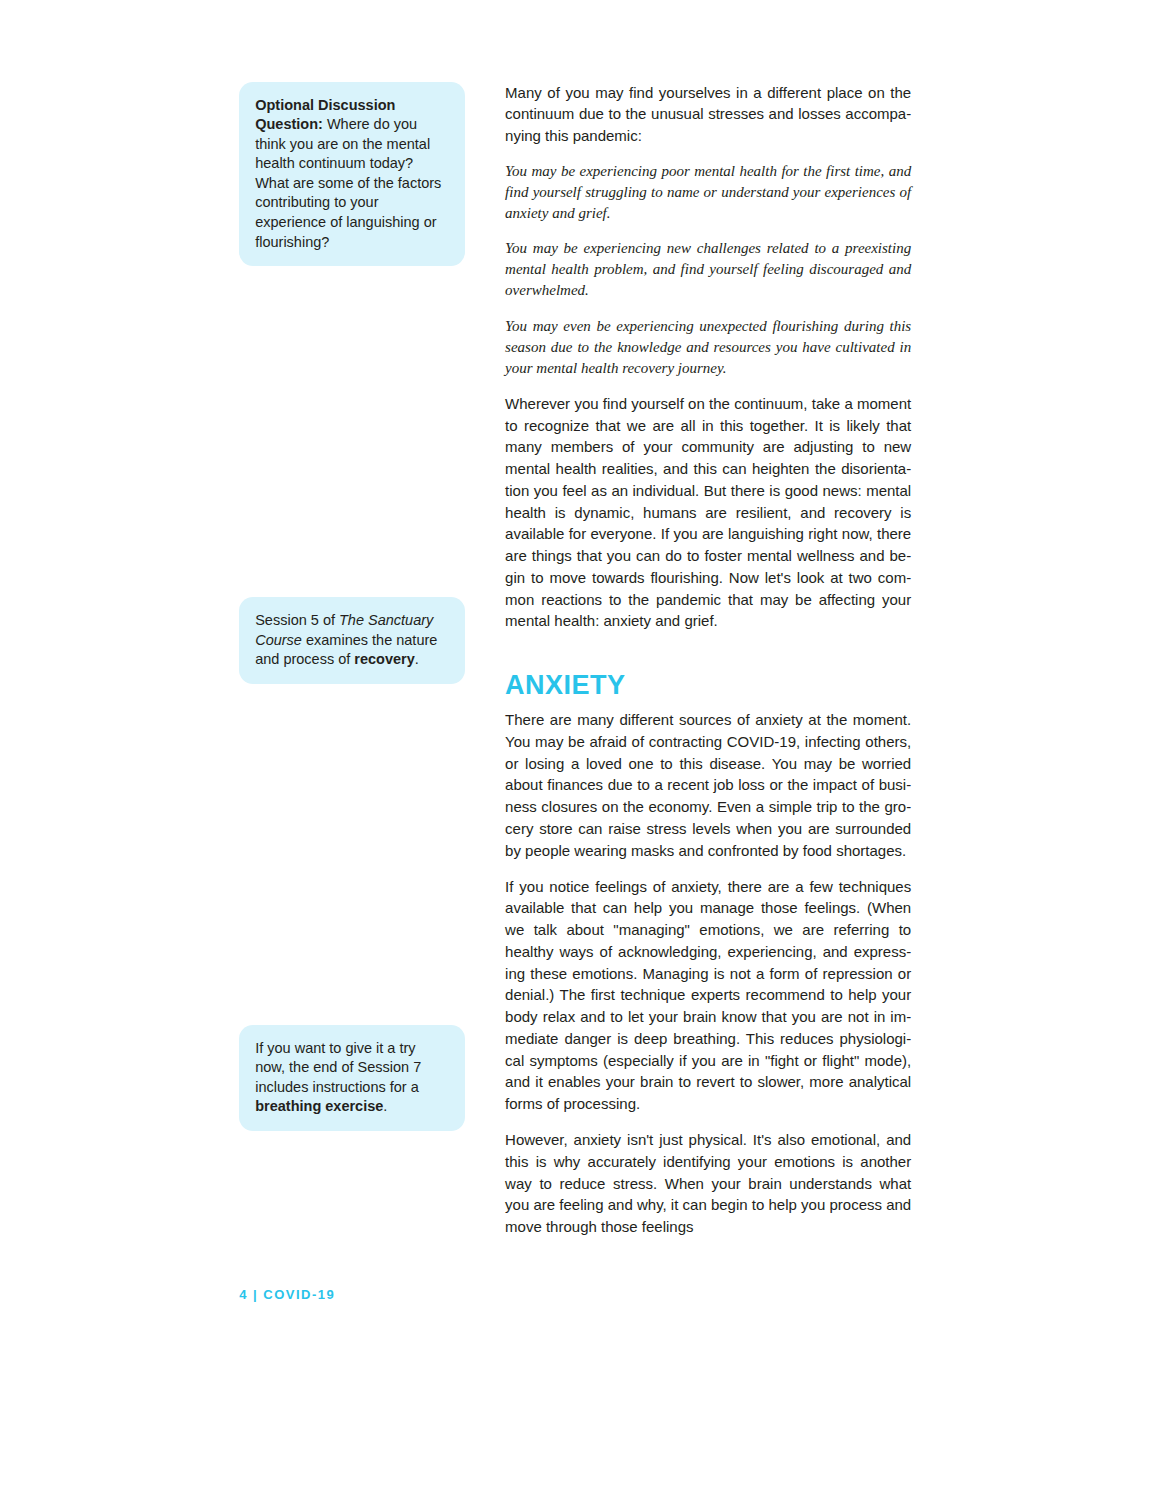Optional Discussion Question: Where do you think you are on the mental health continuum today? What are some of the factors contributing to your experience of languishing or flourishing?
Session 5 of The Sanctuary Course examines the nature and process of recovery.
If you want to give it a try now, the end of Session 7 includes instructions for a breathing exercise.
Many of you may find yourselves in a different place on the continuum due to the unusual stresses and losses accompanying this pandemic:
You may be experiencing poor mental health for the first time, and find yourself struggling to name or understand your experiences of anxiety and grief.
You may be experiencing new challenges related to a preexisting mental health problem, and find yourself feeling discouraged and overwhelmed.
You may even be experiencing unexpected flourishing during this season due to the knowledge and resources you have cultivated in your mental health recovery journey.
Wherever you find yourself on the continuum, take a moment to recognize that we are all in this together. It is likely that many members of your community are adjusting to new mental health realities, and this can heighten the disorientation you feel as an individual. But there is good news: mental health is dynamic, humans are resilient, and recovery is available for everyone. If you are languishing right now, there are things that you can do to foster mental wellness and begin to move towards flourishing. Now let's look at two common reactions to the pandemic that may be affecting your mental health: anxiety and grief.
Anxiety
There are many different sources of anxiety at the moment. You may be afraid of contracting COVID-19, infecting others, or losing a loved one to this disease. You may be worried about finances due to a recent job loss or the impact of business closures on the economy. Even a simple trip to the grocery store can raise stress levels when you are surrounded by people wearing masks and confronted by food shortages.
If you notice feelings of anxiety, there are a few techniques available that can help you manage those feelings. (When we talk about "managing" emotions, we are referring to healthy ways of acknowledging, experiencing, and expressing these emotions. Managing is not a form of repression or denial.) The first technique experts recommend to help your body relax and to let your brain know that you are not in immediate danger is deep breathing. This reduces physiological symptoms (especially if you are in "fight or flight" mode), and it enables your brain to revert to slower, more analytical forms of processing.
However, anxiety isn't just physical. It's also emotional, and this is why accurately identifying your emotions is another way to reduce stress. When your brain understands what you are feeling and why, it can begin to help you process and move through those feelings
4 | COVID-19